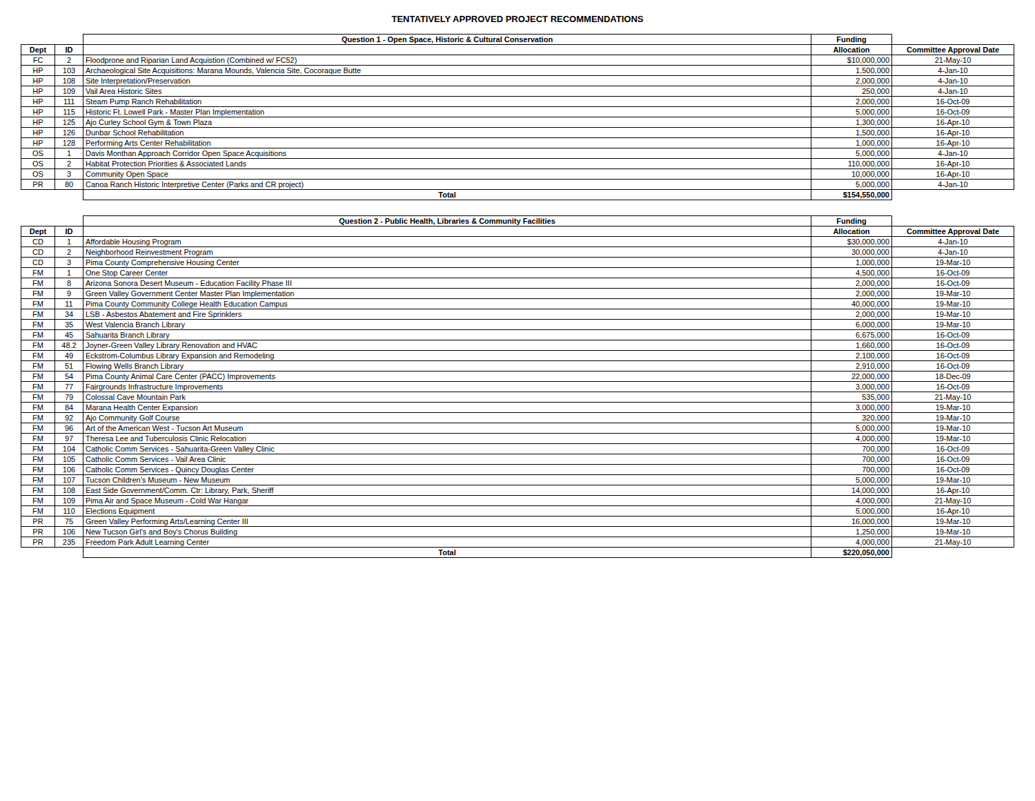TENTATIVELY APPROVED PROJECT RECOMMENDATIONS
| | | Question 1 - Open Space, Historic & Cultural Conservation | Funding | |
| --- | --- | --- | --- | --- |
| Dept | ID | | Allocation | Committee Approval Date |
| FC | 2 | Floodprone and Riparian Land Acquistion (Combined w/ FC52) | $10,000,000 | 21-May-10 |
| HP | 103 | Archaeological Site Acquisitions: Marana Mounds, Valencia Site, Cocoraque Butte | 1,500,000 | 4-Jan-10 |
| HP | 108 | Site Interpretation/Preservation | 2,000,000 | 4-Jan-10 |
| HP | 109 | Vail Area Historic Sites | 250,000 | 4-Jan-10 |
| HP | 111 | Steam Pump Ranch Rehabilitation | 2,000,000 | 16-Oct-09 |
| HP | 115 | Historic Ft. Lowell Park - Master Plan Implementation | 5,000,000 | 16-Oct-09 |
| HP | 125 | Ajo Curley School Gym & Town Plaza | 1,300,000 | 16-Apr-10 |
| HP | 126 | Dunbar School Rehabilitation | 1,500,000 | 16-Apr-10 |
| HP | 128 | Performing Arts Center Rehabilitation | 1,000,000 | 16-Apr-10 |
| OS | 1 | Davis Monthan Approach Corridor Open Space Acquisitions | 5,000,000 | 4-Jan-10 |
| OS | 2 | Habitat Protection Priorities & Associated Lands | 110,000,000 | 16-Apr-10 |
| OS | 3 | Community Open Space | 10,000,000 | 16-Apr-10 |
| PR | 80 | Canoa Ranch Historic Interpretive Center (Parks and CR project) | 5,000,000 | 4-Jan-10 |
| | | Total | $154,550,000 | |
| | | Question 2 - Public Health, Libraries & Community Facilities | Funding | |
| --- | --- | --- | --- | --- |
| Dept | ID | | Allocation | Committee Approval Date |
| CD | 1 | Affordable Housing Program | $30,000,000 | 4-Jan-10 |
| CD | 2 | Neighborhood Reinvestment Program | 30,000,000 | 4-Jan-10 |
| CD | 3 | Pima County Comprehensive Housing Center | 1,000,000 | 19-Mar-10 |
| FM | 1 | One Stop Career Center | 4,500,000 | 16-Oct-09 |
| FM | 8 | Arizona Sonora Desert Museum - Education Facility Phase III | 2,000,000 | 16-Oct-09 |
| FM | 9 | Green Valley Government Center Master Plan Implementation | 2,000,000 | 19-Mar-10 |
| FM | 11 | Pima County Community College Health Education Campus | 40,000,000 | 19-Mar-10 |
| FM | 34 | LSB - Asbestos Abatement and Fire Sprinklers | 2,000,000 | 19-Mar-10 |
| FM | 35 | West Valencia Branch Library | 6,000,000 | 19-Mar-10 |
| FM | 45 | Sahuarita Branch Library | 6,675,000 | 16-Oct-09 |
| FM | 48.2 | Joyner-Green Valley Library Renovation and HVAC | 1,660,000 | 16-Oct-09 |
| FM | 49 | Eckstrom-Columbus Library Expansion and Remodeling | 2,100,000 | 16-Oct-09 |
| FM | 51 | Flowing Wells Branch Library | 2,910,000 | 16-Oct-09 |
| FM | 54 | Pima County Animal Care Center (PACC) Improvements | 22,000,000 | 18-Dec-09 |
| FM | 77 | Fairgrounds Infrastructure Improvements | 3,000,000 | 16-Oct-09 |
| FM | 79 | Colossal Cave Mountain Park | 535,000 | 21-May-10 |
| FM | 84 | Marana Health Center Expansion | 3,000,000 | 19-Mar-10 |
| FM | 92 | Ajo Community Golf Course | 320,000 | 19-Mar-10 |
| FM | 96 | Art of the American West - Tucson Art Museum | 5,000,000 | 19-Mar-10 |
| FM | 97 | Theresa Lee and Tuberculosis Clinic Relocation | 4,000,000 | 19-Mar-10 |
| FM | 104 | Catholic Comm Services - Sahuarita-Green Valley Clinic | 700,000 | 16-Oct-09 |
| FM | 105 | Catholic Comm Services - Vail Area Clinic | 700,000 | 16-Oct-09 |
| FM | 106 | Catholic Comm Services - Quincy Douglas Center | 700,000 | 16-Oct-09 |
| FM | 107 | Tucson Children's Museum - New Museum | 5,000,000 | 19-Mar-10 |
| FM | 108 | East Side Government/Comm. Ctr: Library, Park, Sheriff | 14,000,000 | 16-Apr-10 |
| FM | 109 | Pima Air and Space Museum - Cold War Hangar | 4,000,000 | 21-May-10 |
| FM | 110 | Elections Equipment | 5,000,000 | 16-Apr-10 |
| PR | 75 | Green Valley Performing Arts/Learning Center III | 16,000,000 | 19-Mar-10 |
| PR | 106 | New Tucson Girl's and Boy's Chorus Building | 1,250,000 | 19-Mar-10 |
| PR | 235 | Freedom Park Adult Learning Center | 4,000,000 | 21-May-10 |
| | | Total | $220,050,000 | |